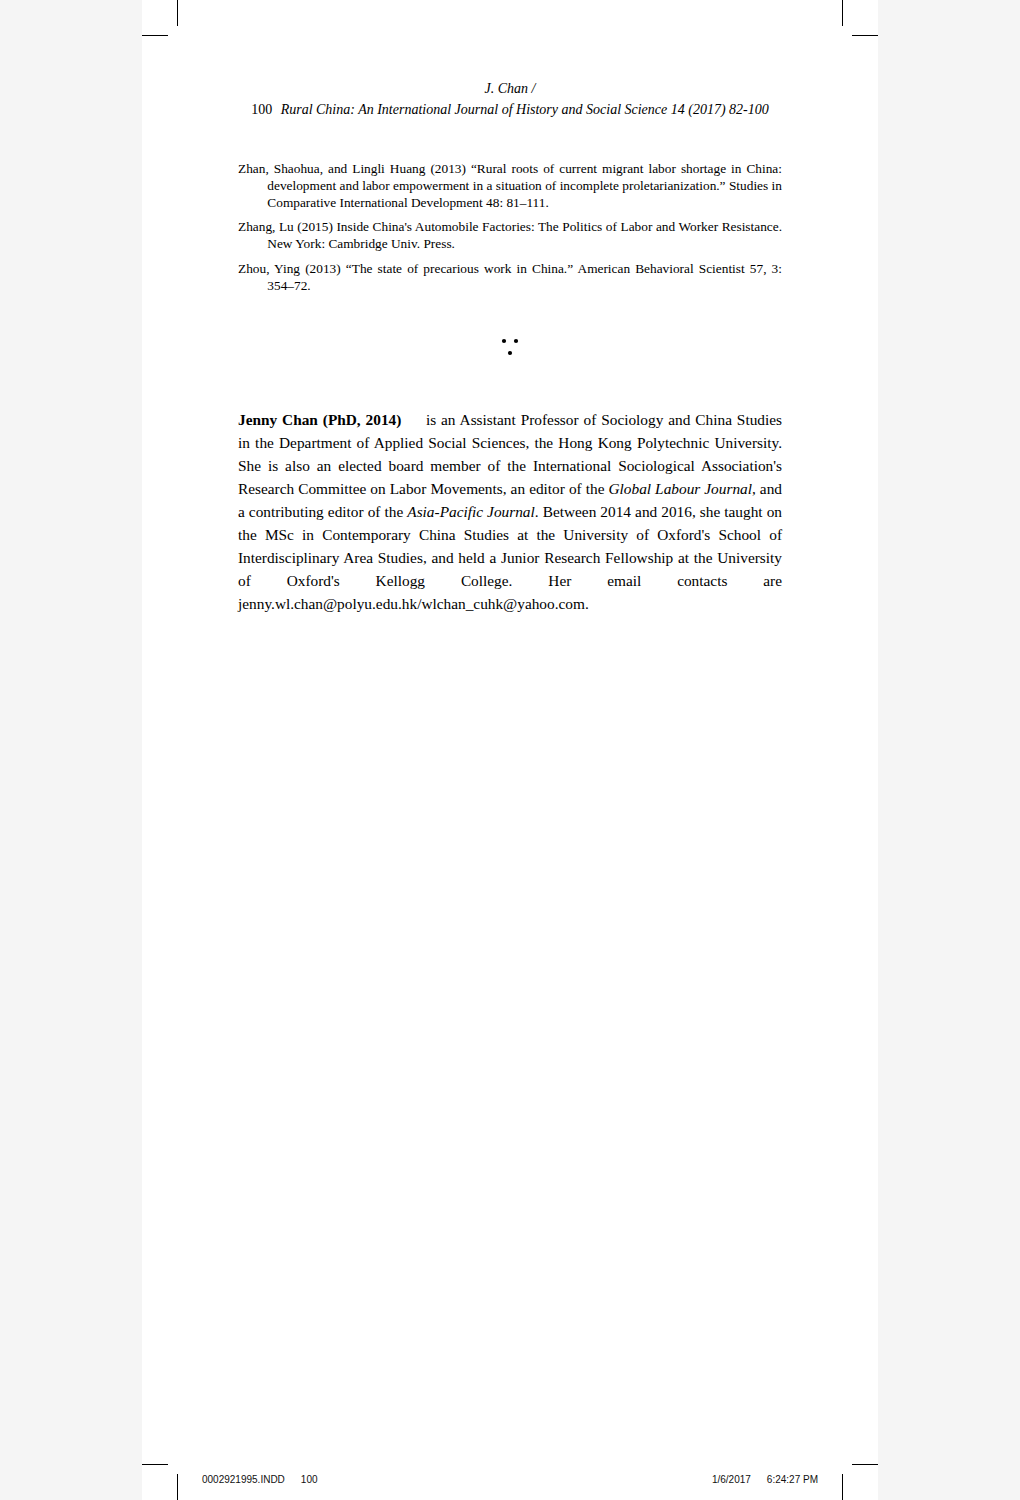J. Chan /
100 Rural China: An International Journal of History and Social Science 14 (2017) 82-100
Zhan, Shaohua, and Lingli Huang (2013) “Rural roots of current migrant labor shortage in China: development and labor empowerment in a situation of incomplete proletarianization.” Studies in Comparative International Development 48: 81–111.
Zhang, Lu (2015) Inside China's Automobile Factories: The Politics of Labor and Worker Resistance. New York: Cambridge Univ. Press.
Zhou, Ying (2013) “The state of precarious work in China.” American Behavioral Scientist 57, 3: 354–72.
Jenny Chan (PhD, 2014) is an Assistant Professor of Sociology and China Studies in the Department of Applied Social Sciences, the Hong Kong Polytechnic University. She is also an elected board member of the International Sociological Association's Research Committee on Labor Movements, an editor of the Global Labour Journal, and a contributing editor of the Asia-Pacific Journal. Between 2014 and 2016, she taught on the MSc in Contemporary China Studies at the University of Oxford's School of Interdisciplinary Area Studies, and held a Junior Research Fellowship at the University of Oxford's Kellogg College. Her email contacts are jenny.wl.chan@polyu.edu.hk/wlchan_cuhk@yahoo.com.
0002921995.INDD 100
1/6/20176:24:27 PM